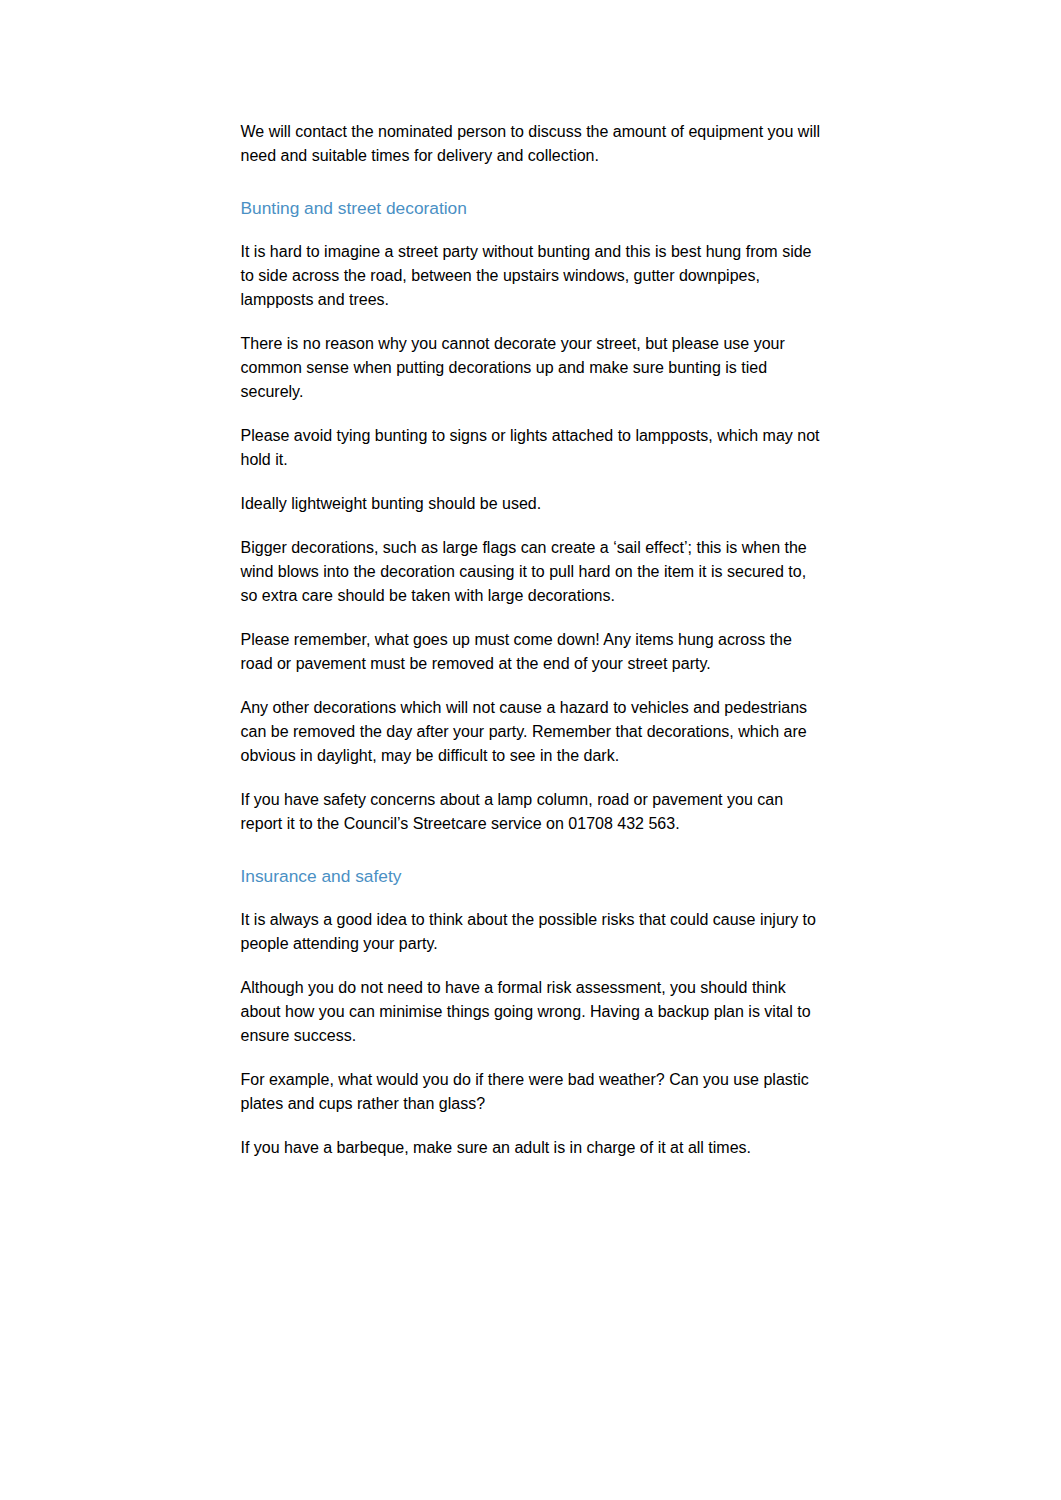We will contact the nominated person to discuss the amount of equipment you will need and suitable times for delivery and collection.
Bunting and street decoration
It is hard to imagine a street party without bunting and this is best hung from side to side across the road, between the upstairs windows, gutter downpipes, lampposts and trees.
There is no reason why you cannot decorate your street, but please use your common sense when putting decorations up and make sure bunting is tied securely.
Please avoid tying bunting to signs or lights attached to lampposts, which may not hold it.
Ideally lightweight bunting should be used.
Bigger decorations, such as large flags can create a ‘sail effect’; this is when the wind blows into the decoration causing it to pull hard on the item it is secured to, so extra care should be taken with large decorations.
Please remember, what goes up must come down! Any items hung across the road or pavement must be removed at the end of your street party.
Any other decorations which will not cause a hazard to vehicles and pedestrians can be removed the day after your party. Remember that decorations, which are obvious in daylight, may be difficult to see in the dark.
If you have safety concerns about a lamp column, road or pavement you can report it to the Council’s Streetcare service on 01708 432 563.
Insurance and safety
It is always a good idea to think about the possible risks that could cause injury to people attending your party.
Although you do not need to have a formal risk assessment, you should think about how you can minimise things going wrong. Having a backup plan is vital to ensure success.
For example, what would you do if there were bad weather? Can you use plastic plates and cups rather than glass?
If you have a barbeque, make sure an adult is in charge of it at all times.